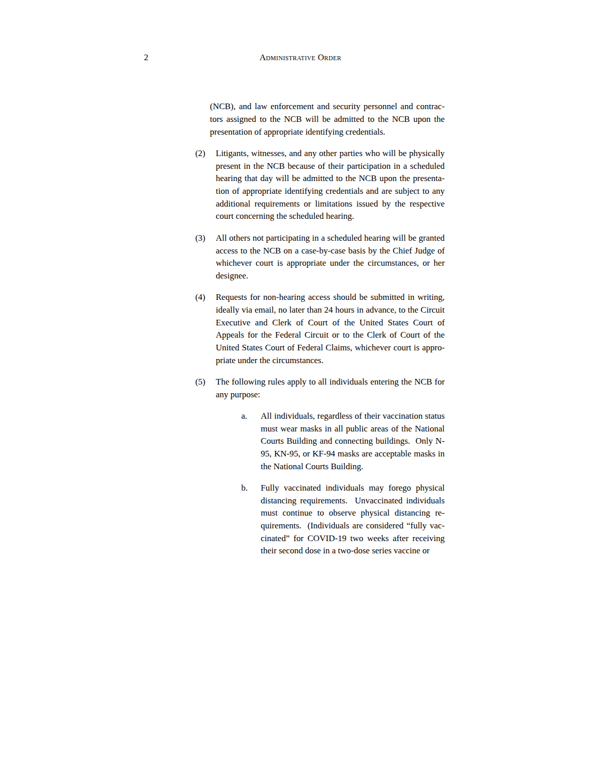2
Administrative Order
(NCB), and law enforcement and security personnel and contractors assigned to the NCB will be admitted to the NCB upon the presentation of appropriate identifying credentials.
(2)
Litigants, witnesses, and any other parties who will be physically present in the NCB because of their participation in a scheduled hearing that day will be admitted to the NCB upon the presentation of appropriate identifying credentials and are subject to any additional requirements or limitations issued by the respective court concerning the scheduled hearing.
(3)
All others not participating in a scheduled hearing will be granted access to the NCB on a case-by-case basis by the Chief Judge of whichever court is appropriate under the circumstances, or her designee.
(4)
Requests for non-hearing access should be submitted in writing, ideally via email, no later than 24 hours in advance, to the Circuit Executive and Clerk of Court of the United States Court of Appeals for the Federal Circuit or to the Clerk of Court of the United States Court of Federal Claims, whichever court is appropriate under the circumstances.
(5)
The following rules apply to all individuals entering the NCB for any purpose:
a.
All individuals, regardless of their vaccination status must wear masks in all public areas of the National Courts Building and connecting buildings. Only N-95, KN-95, or KF-94 masks are acceptable masks in the National Courts Building.
b.
Fully vaccinated individuals may forego physical distancing requirements. Unvaccinated individuals must continue to observe physical distancing requirements. (Individuals are considered “fully vaccinated” for COVID-19 two weeks after receiving their second dose in a two-dose series vaccine or